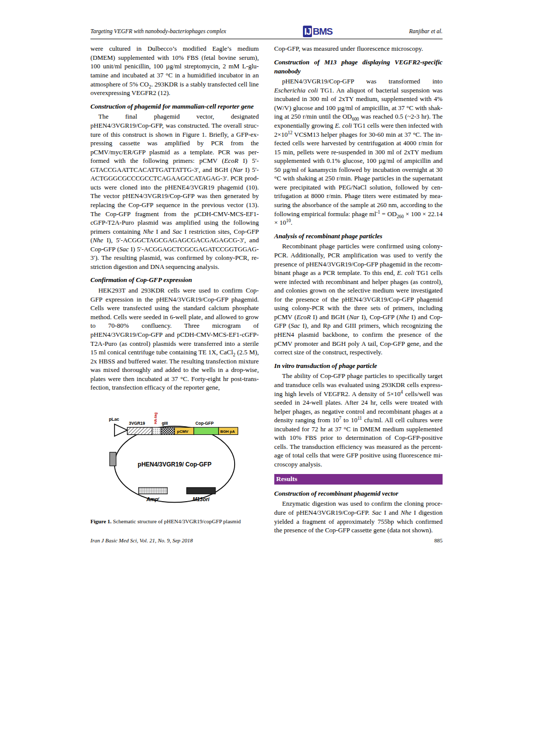Targeting VEGFR with nanobody-bacteriophages complex
IJ BMS
Ranjibar et al.
were cultured in Dulbecco’s modified Eagle’s medium (DMEM) supplemented with 10% FBS (fetal bovine serum), 100 unit/ml penicillin, 100 µg/ml streptomycin, 2 mM L-glutamine and incubated at 37 °C in a humidified incubator in an atmosphere of 5% CO2. 293KDR is a stably transfected cell line overexpressing VEGFR2 (12).
Construction of phagemid for mammalian-cell reporter gene
The final phagemid vector, designated pHEN4/3VGR19/Cop-GFP, was constructed. The overall structure of this construct is shown in Figure 1. Briefly, a GFP-expressing cassette was amplified by PCR from the pCMV/myc/ER/GFP plasmid as a template. PCR was performed with the following primers: pCMV (EcoR I) 5′-GTACCGAATTCACATTGATTATTG-3′, and BGH (Nar I) 5′-ACTGGGCGCCCGCCTCAGAAGCCATAGAG-3′. PCR products were cloned into the pHENE4/3VGR19 phagemid (10). The vector pHEN4/3VGR19/Cop-GFP was then generated by replacing the Cop-GFP sequence in the previous vector (13). The Cop-GFP fragment from the pCDH-CMV-MCS-EF1-cGFP-T2A-Puro plasmid was amplified using the following primers containing Nhe I and Sac I restriction sites, Cop-GFP (Nhe I), 5′-ACGGCTAGCGAGAGCGACGAGAGCG-3′, and Cop-GFP (Sac I) 5′-ACGGAGCTCGCGAGATCCGGTGGAG-3′). The resulting plasmid, was confirmed by colony-PCR, restriction digestion and DNA sequencing analysis.
Confirmation of Cop-GFP expression
HEK293T and 293KDR cells were used to confirm Cop-GFP expression in the pHEN4/3VGR19/Cop-GFP phagemid. Cells were transfected using the standard calcium phosphate method. Cells were seeded in 6-well plate, and allowed to grow to 70-80% confluency. Three microgram of pHEN4/3VGR19/Cop-GFP and pCDH-CMV-MCS-EF1-cGFP-T2A-Puro (as control) plasmids were transferred into a sterile 15 ml conical centrifuge tube containing TE 1X, CaCl2 (2.5 M), 2x HBSS and buffered water. The resulting transfection mixture was mixed thoroughly and added to the wells in a drop-wise, plates were then incubated at 37 °C. Forty-eight hr post-transfection, transfection efficacy of the reporter gene,
pLac 3VGR19 HA-tag gIII pCMV Cop-GFP BGH pA pHEN4/3VGR19/ Cop-GFP Ampr M13ori
Figure 1. Schematic structure of pHEN4/3VGR19/copGFP plasmid
Cop-GFP, was measured under fluorescence microscopy.
Construction of M13 phage displaying VEGFR2-specific nanobody
pHEN4/3VGR19/Cop-GFP was transformed into Escherichia coli TG1. An aliquot of bacterial suspension was incubated in 300 ml of 2xTY medium, supplemented with 4% (W/V) glucose and 100 µg/ml of ampicillin, at 37 °C with shaking at 250 r/min until the OD600 was reached 0.5 (~2-3 hr). The exponentially growing E. coli TG1 cells were then infected with 2×1012 VCSM13 helper phages for 30-60 min at 37 °C. The infected cells were harvested by centrifugation at 4000 r/min for 15 min, pellets were re-suspended in 300 ml of 2xTY medium supplemented with 0.1% glucose, 100 µg/ml of ampicillin and 50 µg/ml of kanamycin followed by incubation overnight at 30 °C with shaking at 250 r/min. Phage particles in the supernatant were precipitated with PEG/NaCl solution, followed by centrifugation at 8000 r/min. Phage titers were estimated by measuring the absorbance of the sample at 260 nm, according to the following empirical formula: phage ml-1 = OD260 × 100 × 22.14 × 1010.
Analysis of recombinant phage particles
Recombinant phage particles were confirmed using colony-PCR. Additionally, PCR amplification was used to verify the presence of pHEN4/3VGR19/Cop-GFP phagemid in the recombinant phage as a PCR template. To this end, E. coli TG1 cells were infected with recombinant and helper phages (as control), and colonies grown on the selective medium were investigated for the presence of the pHEN4/3VGR19/Cop-GFP phagemid using colony-PCR with the three sets of primers, including pCMV (EcoR I) and BGH (Nar I), Cop-GFP (Nhe I) and Cop-GFP (Sac I), and Rp and GIII primers, which recognizing the pHEN4 plasmid backbone, to confirm the presence of the pCMV promoter and BGH poly A tail, Cop-GFP gene, and the correct size of the construct, respectively.
In vitro transduction of phage particle
The ability of Cop-GFP phage particles to specifically target and transduce cells was evaluated using 293KDR cells expressing high levels of VEGFR2. A density of 5×104 cells/well was seeded in 24-well plates. After 24 hr, cells were treated with helper phages, as negative control and recombinant phages at a density ranging from 107 to 1011 cfu/ml. All cell cultures were incubated for 72 hr at 37 °C in DMEM medium supplemented with 10% FBS prior to determination of Cop-GFP-positive cells. The transduction efficiency was measured as the percentage of total cells that were GFP positive using fluorescence microscopy analysis.
Results
Construction of recombinant phagemid vector
Enzymatic digestion was used to confirm the cloning procedure of pHEN4/3VGR19/Cop-GFP. Sac I and Nhe I digestion yielded a fragment of approximately 755bp which confirmed the presence of the Cop-GFP cassette gene (data not shown).
Iran J Basic Med Sci, Vol. 21, No. 9, Sep 2018
885